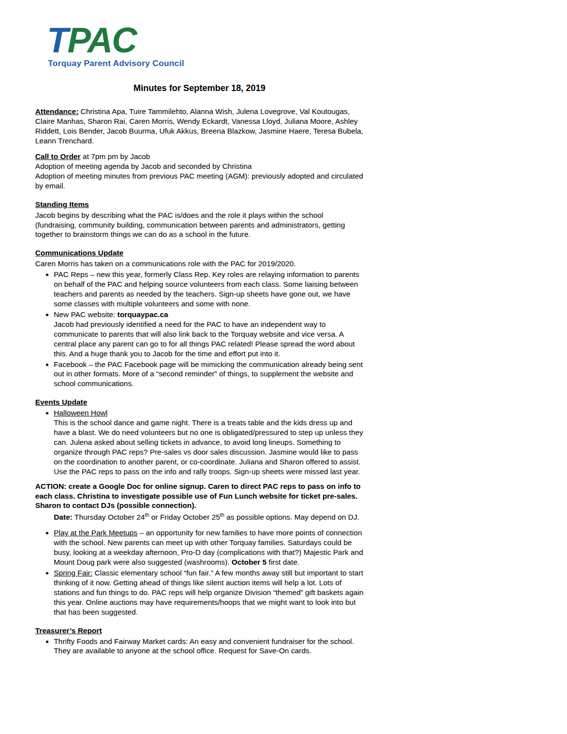TPAC
Torquay Parent Advisory Council
Minutes for September 18, 2019
Attendance: Christina Apa, Tuire Tammilehto, Alanna Wish, Julena Lovegrove, Val Koutougas, Claire Manhas, Sharon Rai, Caren Morris, Wendy Eckardt, Vanessa Lloyd, Juliana Moore, Ashley Riddett, Lois Bender, Jacob Buurma, Ufuk Akkus, Breena Blazkow, Jasmine Haere, Teresa Bubela, Leann Trenchard.
Call to Order at 7pm pm by Jacob
Adoption of meeting agenda by Jacob and seconded by Christina
Adoption of meeting minutes from previous PAC meeting (AGM): previously adopted and circulated by email.
Standing Items
Jacob begins by describing what the PAC is/does and the role it plays within the school (fundraising, community building, communication between parents and administrators, getting together to brainstorm things we can do as a school in the future.
Communications Update
Caren Morris has taken on a communications role with the PAC for 2019/2020.
PAC Reps – new this year, formerly Class Rep. Key roles are relaying information to parents on behalf of the PAC and helping source volunteers from each class. Some liaising between teachers and parents as needed by the teachers. Sign-up sheets have gone out, we have some classes with multiple volunteers and some with none.
New PAC website: torquaypac.ca Jacob had previously identified a need for the PAC to have an independent way to communicate to parents that will also link back to the Torquay website and vice versa. A central place any parent can go to for all things PAC related! Please spread the word about this. And a huge thank you to Jacob for the time and effort put into it.
Facebook – the PAC Facebook page will be mimicking the communication already being sent out in other formats. More of a “second reminder” of things, to supplement the website and school communications.
Events Update
Halloween Howl This is the school dance and game night. There is a treats table and the kids dress up and have a blast. We do need volunteers but no one is obligated/pressured to step up unless they can. Julena asked about selling tickets in advance, to avoid long lineups. Something to organize through PAC reps? Pre-sales vs door sales discussion. Jasmine would like to pass on the coordination to another parent, or co-coordinate. Juliana and Sharon offered to assist. Use the PAC reps to pass on the info and rally troops. Sign-up sheets were missed last year.
ACTION: create a Google Doc for online signup. Caren to direct PAC reps to pass on info to each class. Christina to investigate possible use of Fun Lunch website for ticket pre-sales. Sharon to contact DJs (possible connection).
Date: Thursday October 24th or Friday October 25th as possible options. May depend on DJ.
Play at the Park Meetups – an opportunity for new families to have more points of connection with the school. New parents can meet up with other Torquay families. Saturdays could be busy, looking at a weekday afternoon, Pro-D day (complications with that?) Majestic Park and Mount Doug park were also suggested (washrooms). October 5 first date.
Spring Fair: Classic elementary school “fun fair.” A few months away still but important to start thinking of it now. Getting ahead of things like silent auction items will help a lot. Lots of stations and fun things to do. PAC reps will help organize Division “themed” gift baskets again this year. Online auctions may have requirements/hoops that we might want to look into but that has been suggested.
Treasurer’s Report
Thrifty Foods and Fairway Market cards: An easy and convenient fundraiser for the school. They are available to anyone at the school office. Request for Save-On cards.